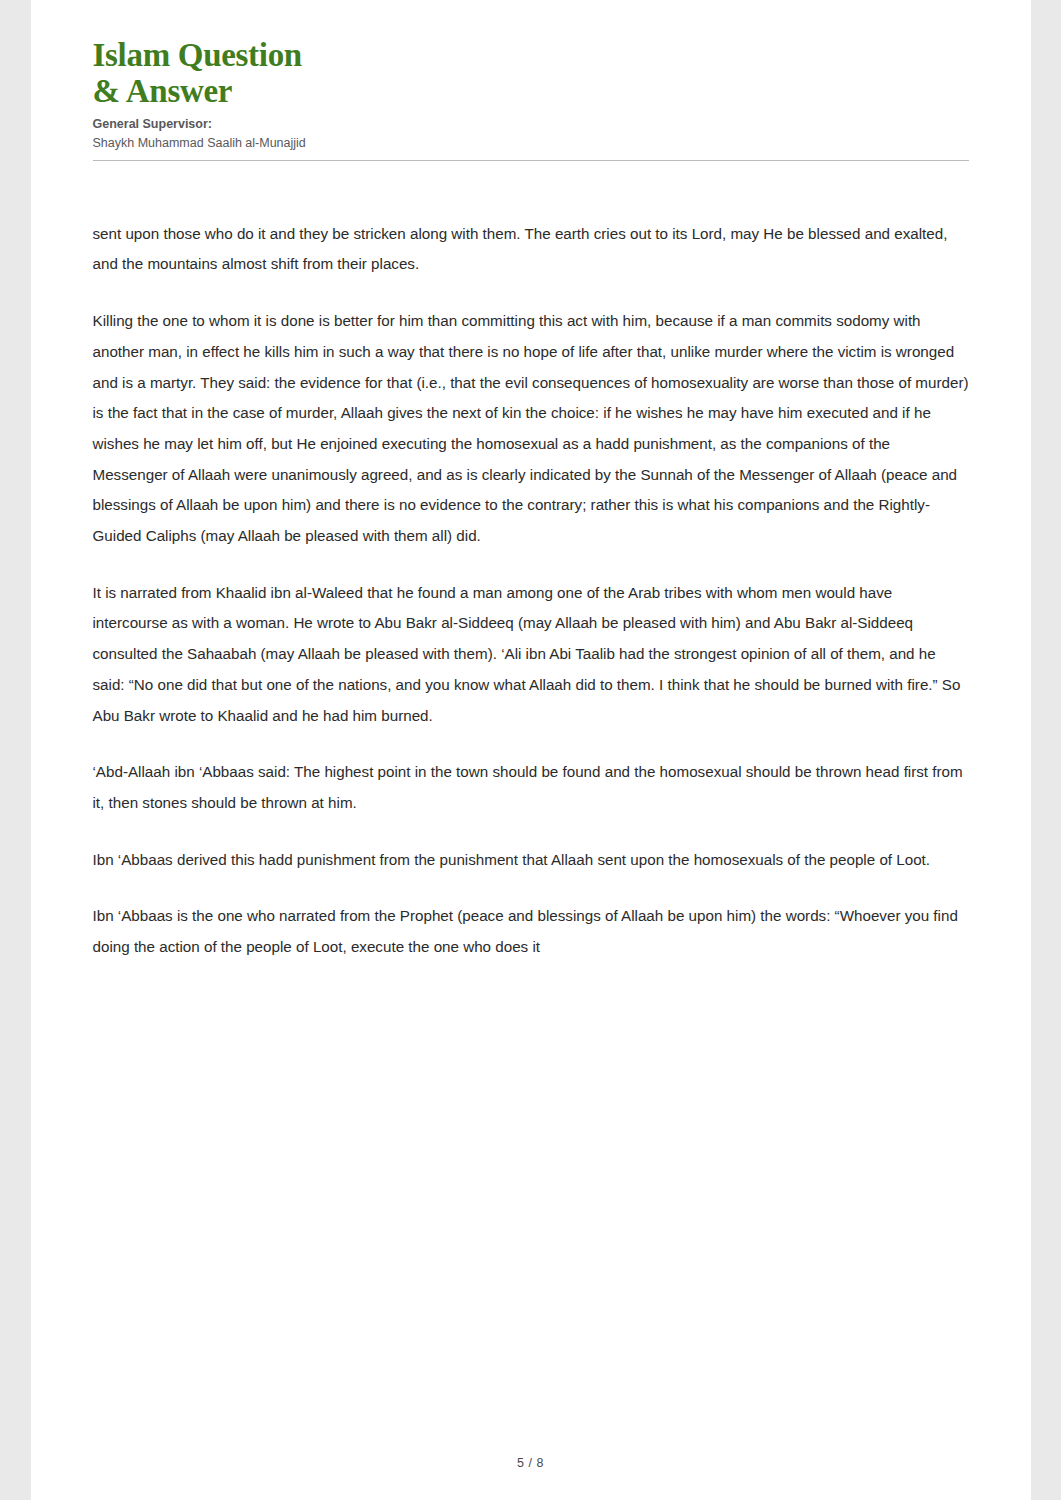Islam Question
& Answer
General Supervisor:
Shaykh Muhammad Saalih al-Munajjid
sent upon those who do it and they be stricken along with them. The earth cries out to its Lord, may He be blessed and exalted, and the mountains almost shift from their places.
Killing the one to whom it is done is better for him than committing this act with him, because if a man commits sodomy with another man, in effect he kills him in such a way that there is no hope of life after that, unlike murder where the victim is wronged and is a martyr. They said: the evidence for that (i.e., that the evil consequences of homosexuality are worse than those of murder) is the fact that in the case of murder, Allaah gives the next of kin the choice: if he wishes he may have him executed and if he wishes he may let him off, but He enjoined executing the homosexual as a hadd punishment, as the companions of the Messenger of Allaah were unanimously agreed, and as is clearly indicated by the Sunnah of the Messenger of Allaah (peace and blessings of Allaah be upon him) and there is no evidence to the contrary; rather this is what his companions and the Rightly-Guided Caliphs (may Allaah be pleased with them all) did.
It is narrated from Khaalid ibn al-Waleed that he found a man among one of the Arab tribes with whom men would have intercourse as with a woman. He wrote to Abu Bakr al-Siddeeq (may Allaah be pleased with him) and Abu Bakr al-Siddeeq consulted the Sahaabah (may Allaah be pleased with them). ‘Ali ibn Abi Taalib had the strongest opinion of all of them, and he said: “No one did that but one of the nations, and you know what Allaah did to them. I think that he should be burned with fire.” So Abu Bakr wrote to Khaalid and he had him burned.
‘Abd-Allaah ibn ‘Abbaas said: The highest point in the town should be found and the homosexual should be thrown head first from it, then stones should be thrown at him.
Ibn ‘Abbaas derived this hadd punishment from the punishment that Allaah sent upon the homosexuals of the people of Loot.
Ibn ‘Abbaas is the one who narrated from the Prophet (peace and blessings of Allaah be upon him) the words: “Whoever you find doing the action of the people of Loot, execute the one who does it
5 / 8